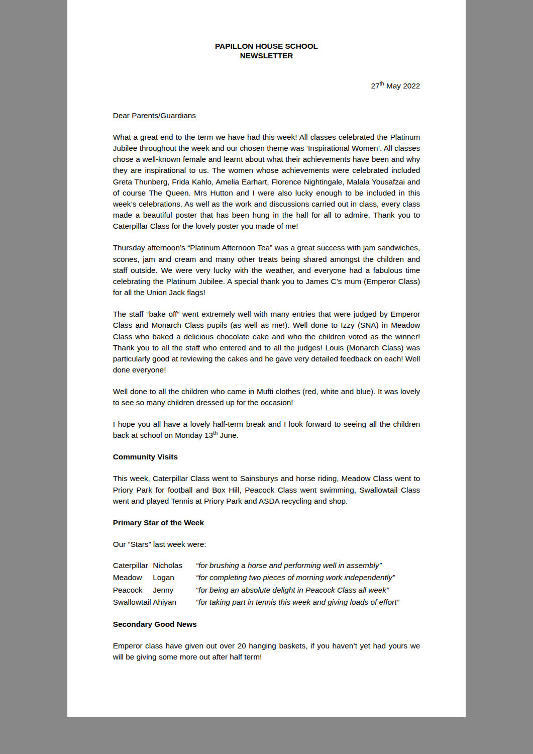PAPILLON HOUSE SCHOOL NEWSLETTER
27th May 2022
Dear Parents/Guardians
What a great end to the term we have had this week! All classes celebrated the Platinum Jubilee throughout the week and our chosen theme was ‘Inspirational Women’. All classes chose a well-known female and learnt about what their achievements have been and why they are inspirational to us. The women whose achievements were celebrated included Greta Thunberg, Frida Kahlo, Amelia Earhart, Florence Nightingale, Malala Yousafzai and of course The Queen. Mrs Hutton and I were also lucky enough to be included in this week’s celebrations. As well as the work and discussions carried out in class, every class made a beautiful poster that has been hung in the hall for all to admire. Thank you to Caterpillar Class for the lovely poster you made of me!
Thursday afternoon’s “Platinum Afternoon Tea” was a great success with jam sandwiches, scones, jam and cream and many other treats being shared amongst the children and staff outside. We were very lucky with the weather, and everyone had a fabulous time celebrating the Platinum Jubilee. A special thank you to James C’s mum (Emperor Class) for all the Union Jack flags!
The staff “bake off” went extremely well with many entries that were judged by Emperor Class and Monarch Class pupils (as well as me!). Well done to Izzy (SNA) in Meadow Class who baked a delicious chocolate cake and who the children voted as the winner! Thank you to all the staff who entered and to all the judges! Louis (Monarch Class) was particularly good at reviewing the cakes and he gave very detailed feedback on each! Well done everyone!
Well done to all the children who came in Mufti clothes (red, white and blue). It was lovely to see so many children dressed up for the occasion!
I hope you all have a lovely half-term break and I look forward to seeing all the children back at school on Monday 13th June.
Community Visits
This week, Caterpillar Class went to Sainsburys and horse riding, Meadow Class went to Priory Park for football and Box Hill, Peacock Class went swimming, Swallowtail Class went and played Tennis at Priory Park and ASDA recycling and shop.
Primary Star of the Week
Our “Stars” last week were:
| Caterpillar | Nicholas | “for brushing a horse and performing well in assembly” |
| Meadow | Logan | “for completing two pieces of morning work independently” |
| Peacock | Jenny | “for being an absolute delight in Peacock Class all week” |
| Swallowtail | Ahiyan | “for taking part in tennis this week and giving loads of effort” |
Secondary Good News
Emperor class have given out over 20 hanging baskets, if you haven’t yet had yours we will be giving some more out after half term!